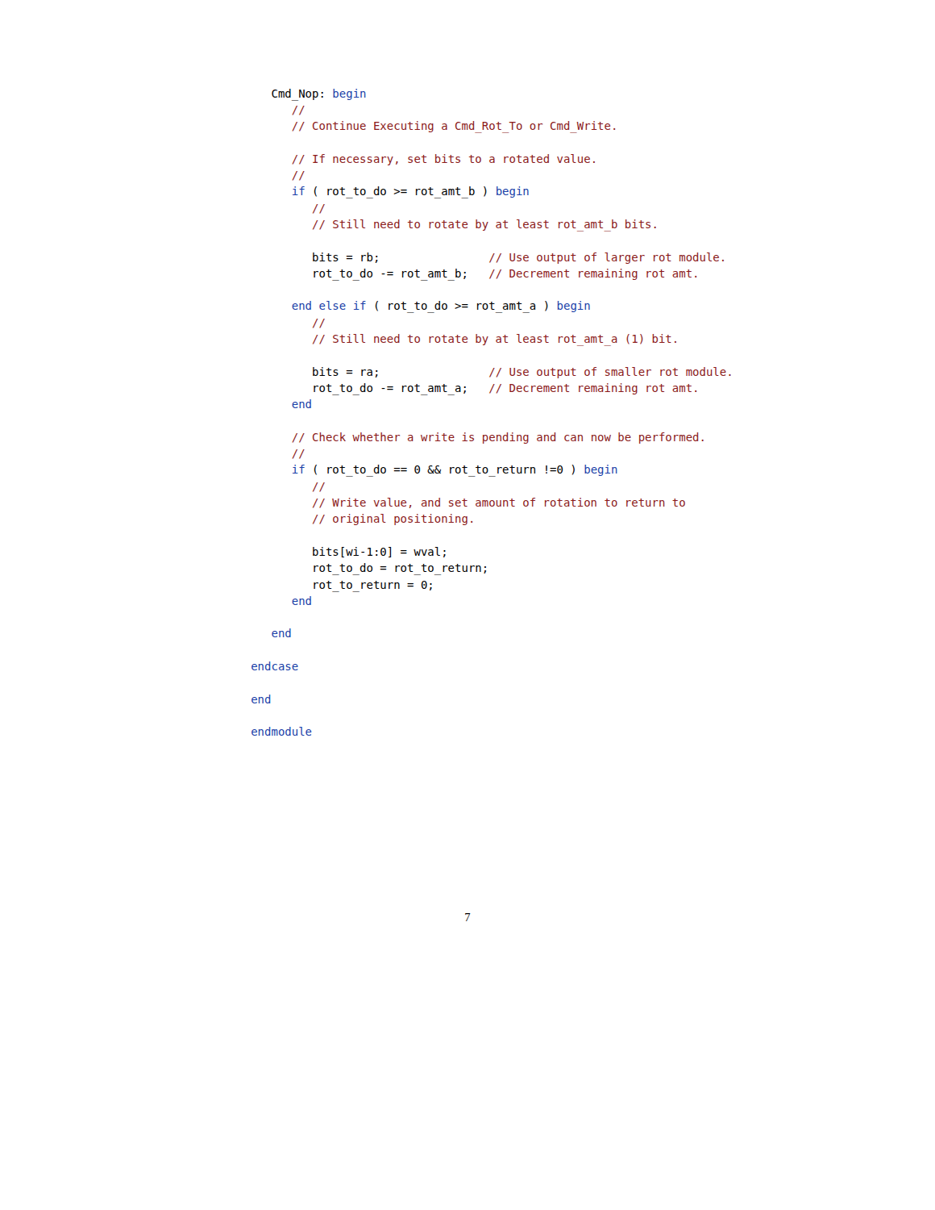Cmd_Nop: begin
      //
      // Continue Executing a Cmd_Rot_To or Cmd_Write.

      // If necessary, set bits to a rotated value.
      //
      if ( rot_to_do >= rot_amt_b ) begin
         //
         // Still need to rotate by at least rot_amt_b bits.

         bits = rb;                // Use output of larger rot module.
         rot_to_do -= rot_amt_b;   // Decrement remaining rot amt.

      end else if ( rot_to_do >= rot_amt_a ) begin
         //
         // Still need to rotate by at least rot_amt_a (1) bit.

         bits = ra;                // Use output of smaller rot module.
         rot_to_do -= rot_amt_a;   // Decrement remaining rot amt.
      end

      // Check whether a write is pending and can now be performed.
      //
      if ( rot_to_do == 0 && rot_to_return !=0 ) begin
         //
         // Write value, and set amount of rotation to return to
         // original positioning.

         bits[wi-1:0] = wval;
         rot_to_do = rot_to_return;
         rot_to_return = 0;
      end

   end

endcase

end

endmodule
7